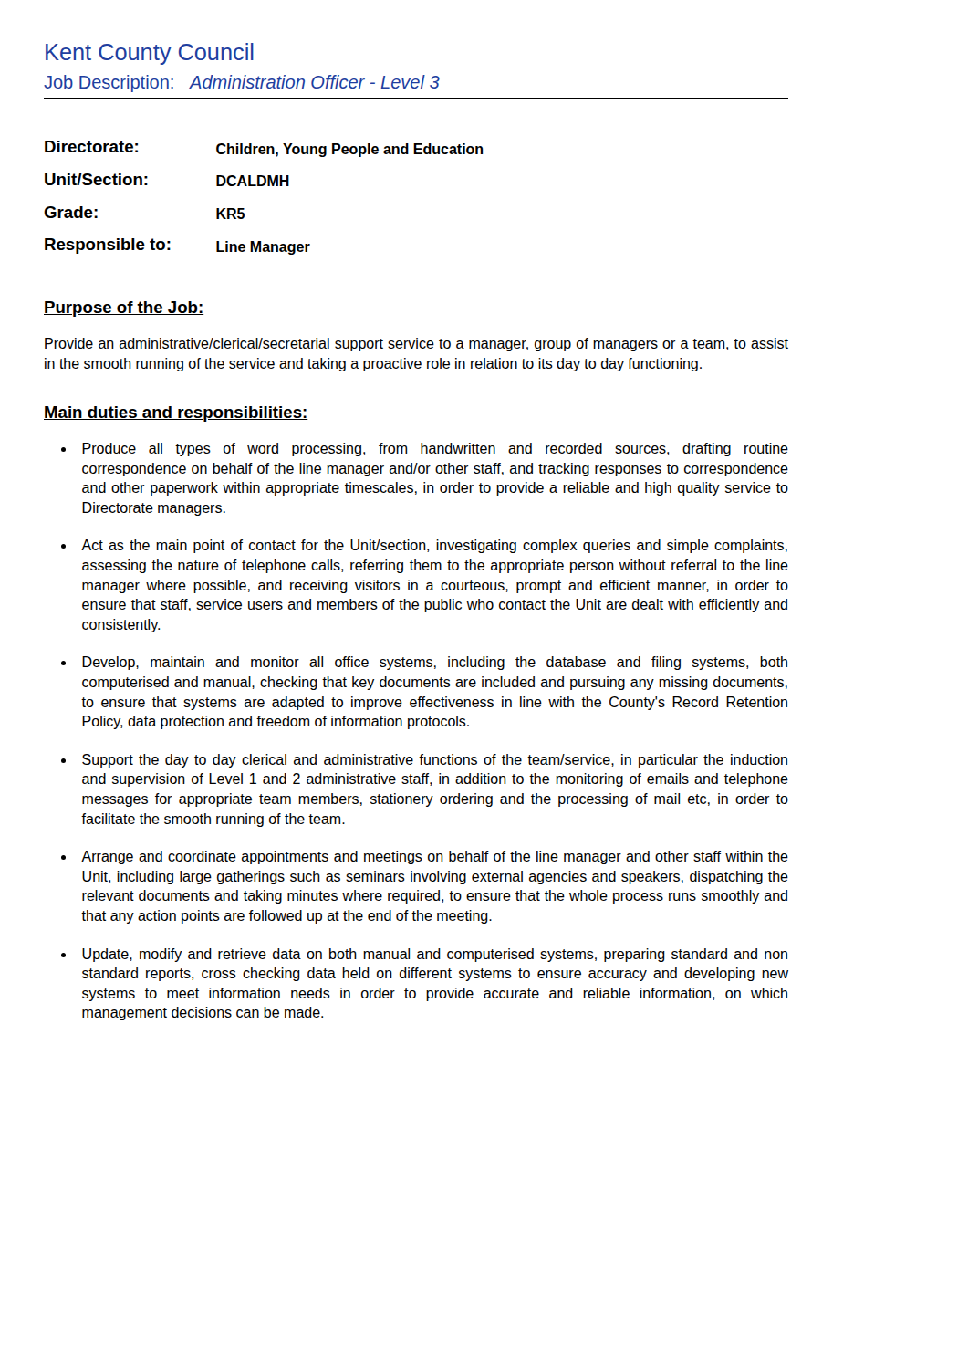Kent County Council
Job Description: Administration Officer - Level 3
| Directorate: | Children, Young People and Education |
| Unit/Section: | DCALDMH |
| Grade: | KR5 |
| Responsible to: | Line Manager |
Purpose of the Job:
Provide an administrative/clerical/secretarial support service to a manager, group of managers or a team, to assist in the smooth running of the service and taking a proactive role in relation to its day to day functioning.
Main duties and responsibilities:
Produce all types of word processing, from handwritten and recorded sources, drafting routine correspondence on behalf of the line manager and/or other staff, and tracking responses to correspondence and other paperwork within appropriate timescales, in order to provide a reliable and high quality service to Directorate managers.
Act as the main point of contact for the Unit/section, investigating complex queries and simple complaints, assessing the nature of telephone calls, referring them to the appropriate person without referral to the line manager where possible, and receiving visitors in a courteous, prompt and efficient manner, in order to ensure that staff, service users and members of the public who contact the Unit are dealt with efficiently and consistently.
Develop, maintain and monitor all office systems, including the database and filing systems, both computerised and manual, checking that key documents are included and pursuing any missing documents, to ensure that systems are adapted to improve effectiveness in line with the County's Record Retention Policy, data protection and freedom of information protocols.
Support the day to day clerical and administrative functions of the team/service, in particular the induction and supervision of Level 1 and 2 administrative staff, in addition to the monitoring of emails and telephone messages for appropriate team members, stationery ordering and the processing of mail etc, in order to facilitate the smooth running of the team.
Arrange and coordinate appointments and meetings on behalf of the line manager and other staff within the Unit, including large gatherings such as seminars involving external agencies and speakers, dispatching the relevant documents and taking minutes where required, to ensure that the whole process runs smoothly and that any action points are followed up at the end of the meeting.
Update, modify and retrieve data on both manual and computerised systems, preparing standard and non standard reports, cross checking data held on different systems to ensure accuracy and developing new systems to meet information needs in order to provide accurate and reliable information, on which management decisions can be made.